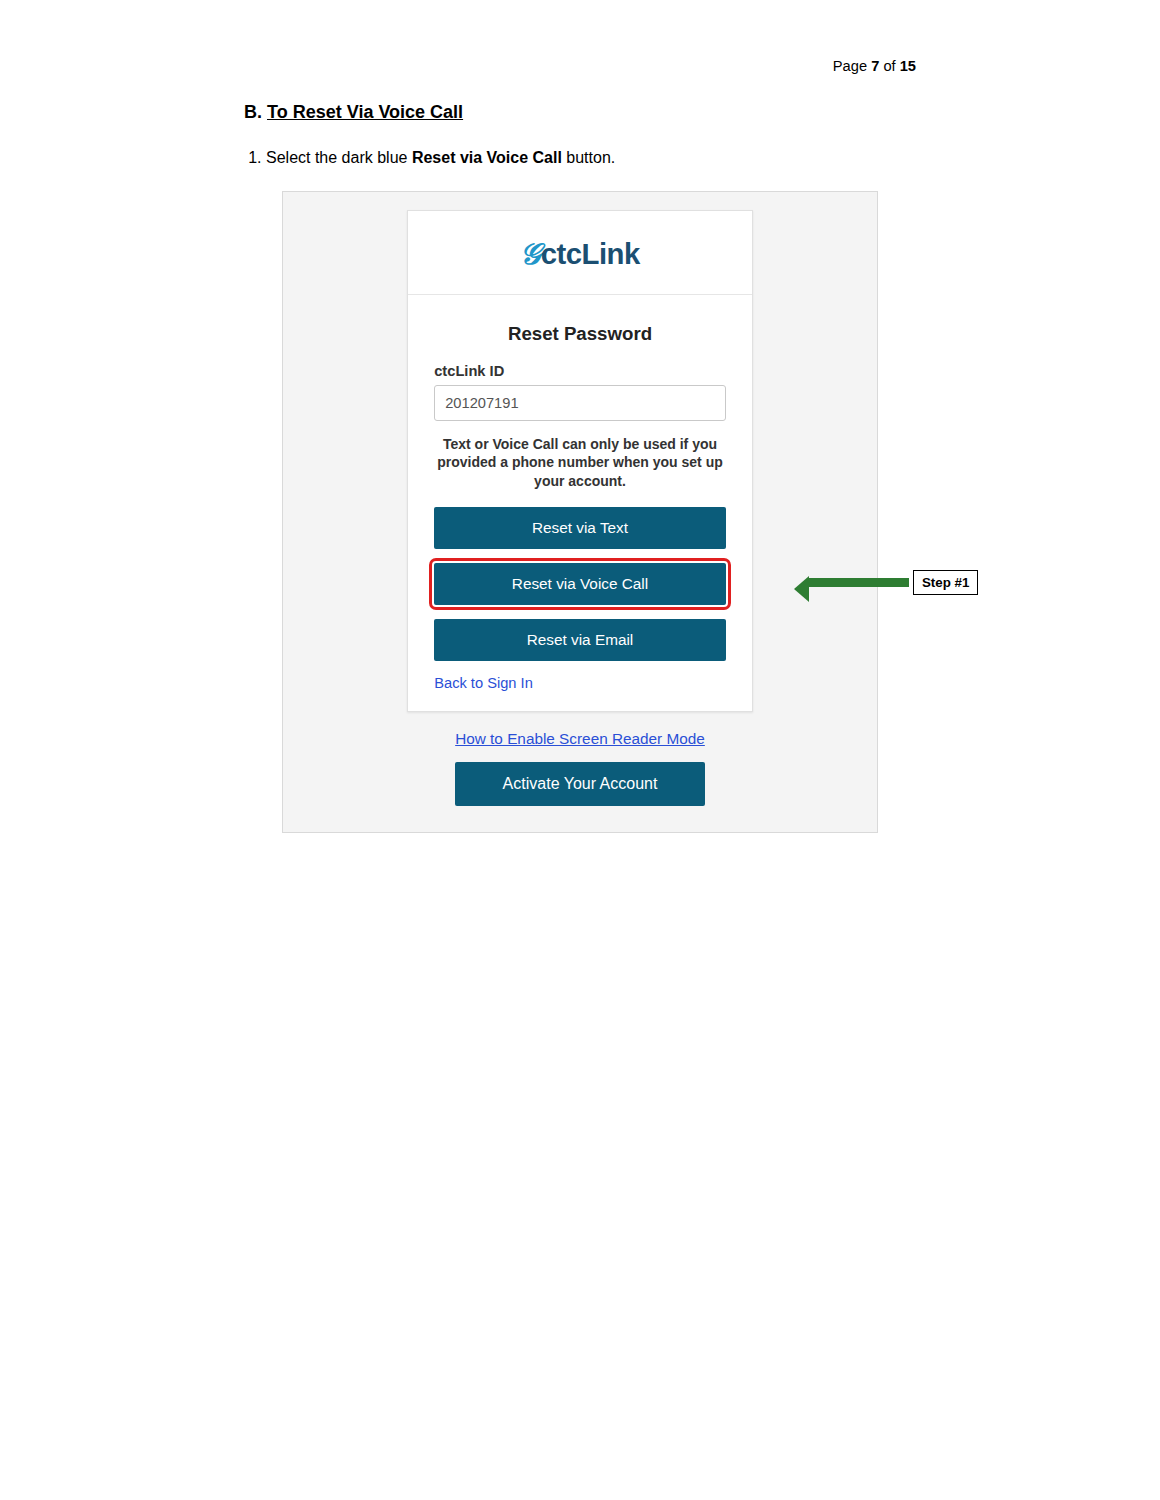Page 7 of 15
B. To Reset Via Voice Call
Select the dark blue Reset via Voice Call button.
𝒢ctc Link
Reset Password
ctcLink ID
Text or Voice Call can only be used if you provided a phone number when you set up your account.
Reset via Text Reset via Voice Call Reset via Email Back to Sign In
How to Enable Screen Reader Mode Activate Your Account
Step #1